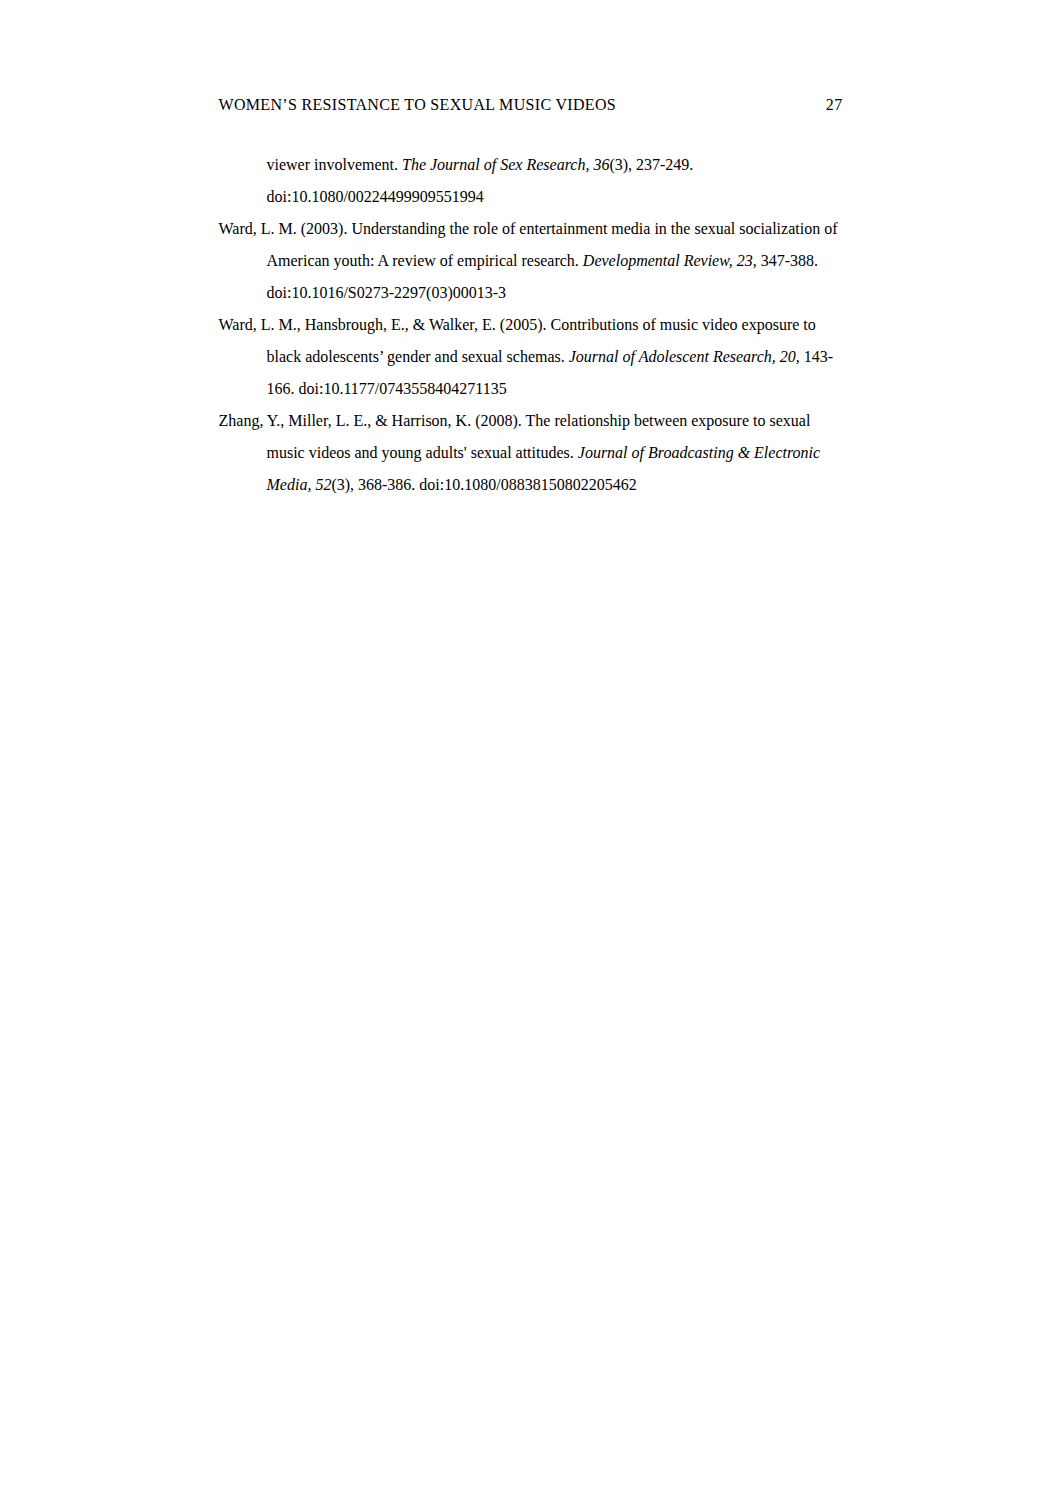Women’s Resistance to Sexual Music Videos 27
viewer involvement. The Journal of Sex Research, 36(3), 237-249. doi:10.1080/00224499909551994
Ward, L. M. (2003). Understanding the role of entertainment media in the sexual socialization of American youth: A review of empirical research. Developmental Review, 23, 347-388. doi:10.1016/S0273-2297(03)00013-3
Ward, L. M., Hansbrough, E., & Walker, E. (2005). Contributions of music video exposure to black adolescents’ gender and sexual schemas. Journal of Adolescent Research, 20, 143-166. doi:10.1177/0743558404271135
Zhang, Y., Miller, L. E., & Harrison, K. (2008). The relationship between exposure to sexual music videos and young adults' sexual attitudes. Journal of Broadcasting & Electronic Media, 52(3), 368-386. doi:10.1080/08838150802205462